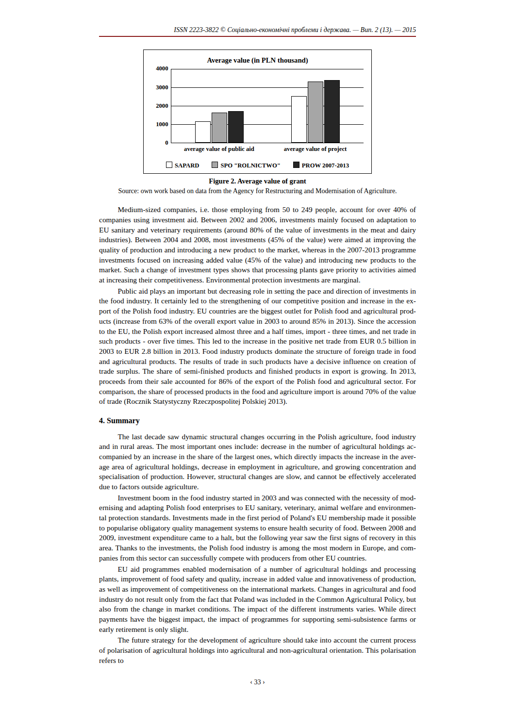ISSN 2223-3822 © Соціально-економічні проблеми і держава. — Вип. 2 (13). — 2015
Average value (in PLN thousand)
4000 3000 2000 1000 0
average value of public aid
average value of project
SAPARD
SPO "ROLNICTWO"
PROW 2007-2013
Figure 2. Average value of grant
Source: own work based on data from the Agency for Restructuring and Modernisation of Agriculture.
Medium-sized companies, i.e. those employing from 50 to 249 people, account for over 40% of companies using investment aid. Between 2002 and 2006, investments mainly focused on adaptation to EU sanitary and veterinary requirements (around 80% of the value of investments in the meat and dairy industries). Between 2004 and 2008, most investments (45% of the value) were aimed at improving the quality of production and introducing a new product to the market, whereas in the 2007-2013 programme investments focused on increasing added value (45% of the value) and introducing new products to the market. Such a change of investment types shows that processing plants gave priority to activities aimed at increasing their competitiveness. Environmental protection investments are marginal.
Public aid plays an important but decreasing role in setting the pace and direction of investments in the food industry. It certainly led to the strengthening of our competitive position and increase in the export of the Polish food industry. EU countries are the biggest outlet for Polish food and agricultural products (increase from 63% of the overall export value in 2003 to around 85% in 2013). Since the accession to the EU, the Polish export increased almost three and a half times, import - three times, and net trade in such products - over five times. This led to the increase in the positive net trade from EUR 0.5 billion in 2003 to EUR 2.8 billion in 2013. Food industry products dominate the structure of foreign trade in food and agricultural products. The results of trade in such products have a decisive influence on creation of trade surplus. The share of semi-finished products and finished products in export is growing. In 2013, proceeds from their sale accounted for 86% of the export of the Polish food and agricultural sector. For comparison, the share of processed products in the food and agriculture import is around 70% of the value of trade (Rocznik Statystyczny Rzeczpospolitej Polskiej 2013).
4. Summary
The last decade saw dynamic structural changes occurring in the Polish agriculture, food industry and in rural areas. The most important ones include: decrease in the number of agricultural holdings accompanied by an increase in the share of the largest ones, which directly impacts the increase in the average area of agricultural holdings, decrease in employment in agriculture, and growing concentration and specialisation of production. However, structural changes are slow, and cannot be effectively accelerated due to factors outside agriculture.
Investment boom in the food industry started in 2003 and was connected with the necessity of modernising and adapting Polish food enterprises to EU sanitary, veterinary, animal welfare and environmental protection standards. Investments made in the first period of Poland's EU membership made it possible to popularise obligatory quality management systems to ensure health security of food. Between 2008 and 2009, investment expenditure came to a halt, but the following year saw the first signs of recovery in this area. Thanks to the investments, the Polish food industry is among the most modern in Europe, and companies from this sector can successfully compete with producers from other EU countries.
EU aid programmes enabled modernisation of a number of agricultural holdings and processing plants, improvement of food safety and quality, increase in added value and innovativeness of production, as well as improvement of competitiveness on the international markets. Changes in agricultural and food industry do not result only from the fact that Poland was included in the Common Agricultural Policy, but also from the change in market conditions. The impact of the different instruments varies. While direct payments have the biggest impact, the impact of programmes for supporting semi-subsistence farms or early retirement is only slight.
The future strategy for the development of agriculture should take into account the current process of polarisation of agricultural holdings into agricultural and non-agricultural orientation. This polarisation refers to
‹ 33 ›